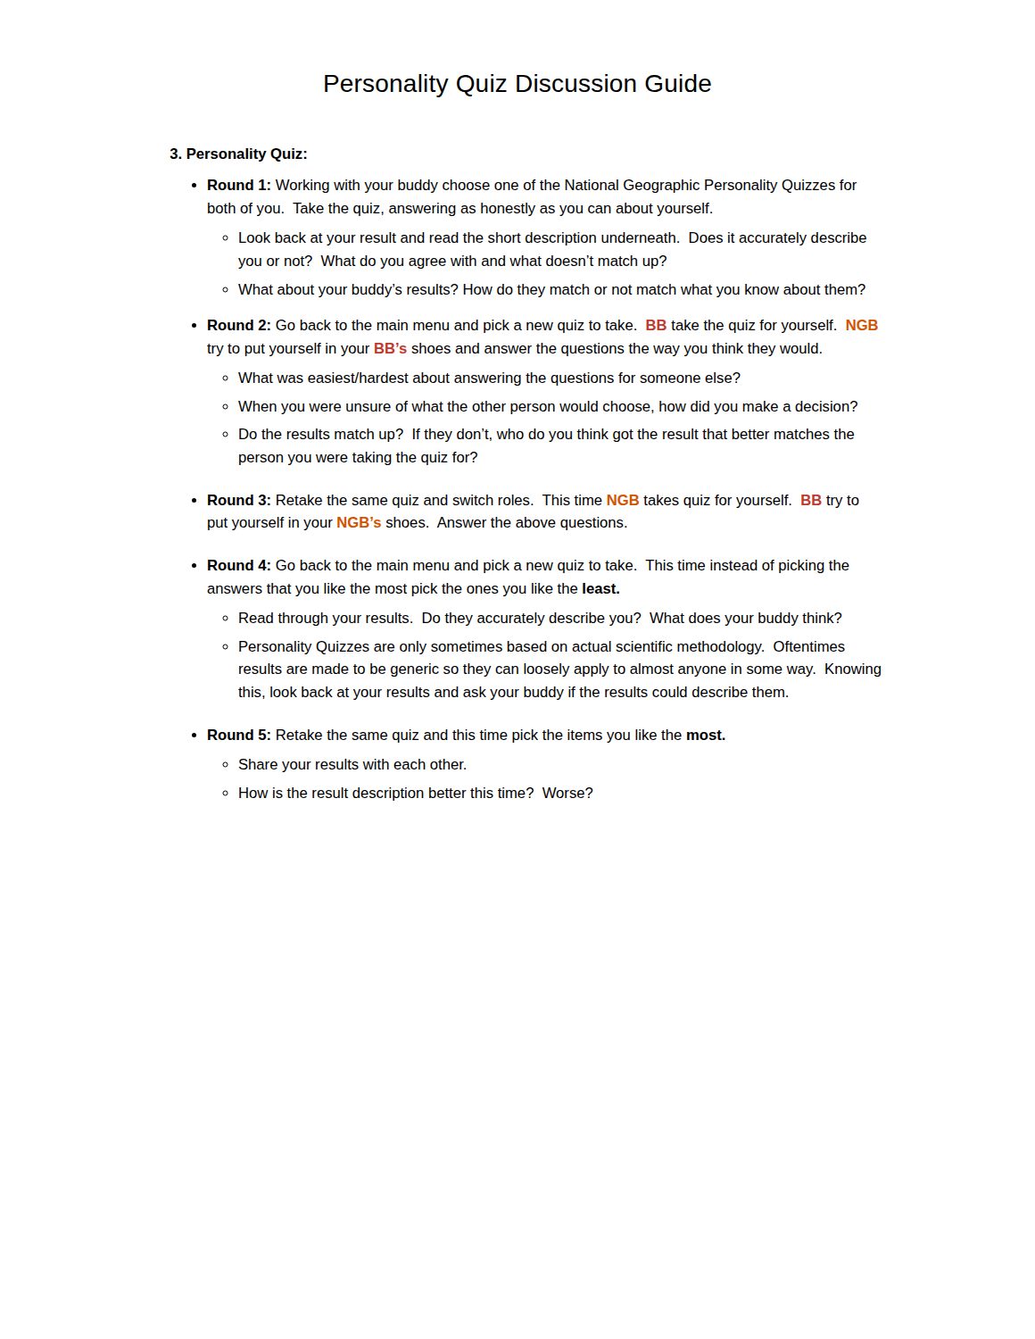Personality Quiz Discussion Guide
Personality Quiz:
Round 1: Working with your buddy choose one of the National Geographic Personality Quizzes for both of you. Take the quiz, answering as honestly as you can about yourself.
Look back at your result and read the short description underneath. Does it accurately describe you or not? What do you agree with and what doesn’t match up?
What about your buddy’s results? How do they match or not match what you know about them?
Round 2: Go back to the main menu and pick a new quiz to take. BB take the quiz for yourself. NGB try to put yourself in your BB’s shoes and answer the questions the way you think they would.
What was easiest/hardest about answering the questions for someone else?
When you were unsure of what the other person would choose, how did you make a decision?
Do the results match up? If they don’t, who do you think got the result that better matches the person you were taking the quiz for?
Round 3: Retake the same quiz and switch roles. This time NGB takes quiz for yourself. BB try to put yourself in your NGB’s shoes. Answer the above questions.
Round 4: Go back to the main menu and pick a new quiz to take. This time instead of picking the answers that you like the most pick the ones you like the least.
Read through your results. Do they accurately describe you? What does your buddy think?
Personality Quizzes are only sometimes based on actual scientific methodology. Oftentimes results are made to be generic so they can loosely apply to almost anyone in some way. Knowing this, look back at your results and ask your buddy if the results could describe them.
Round 5: Retake the same quiz and this time pick the items you like the most.
Share your results with each other.
How is the result description better this time? Worse?